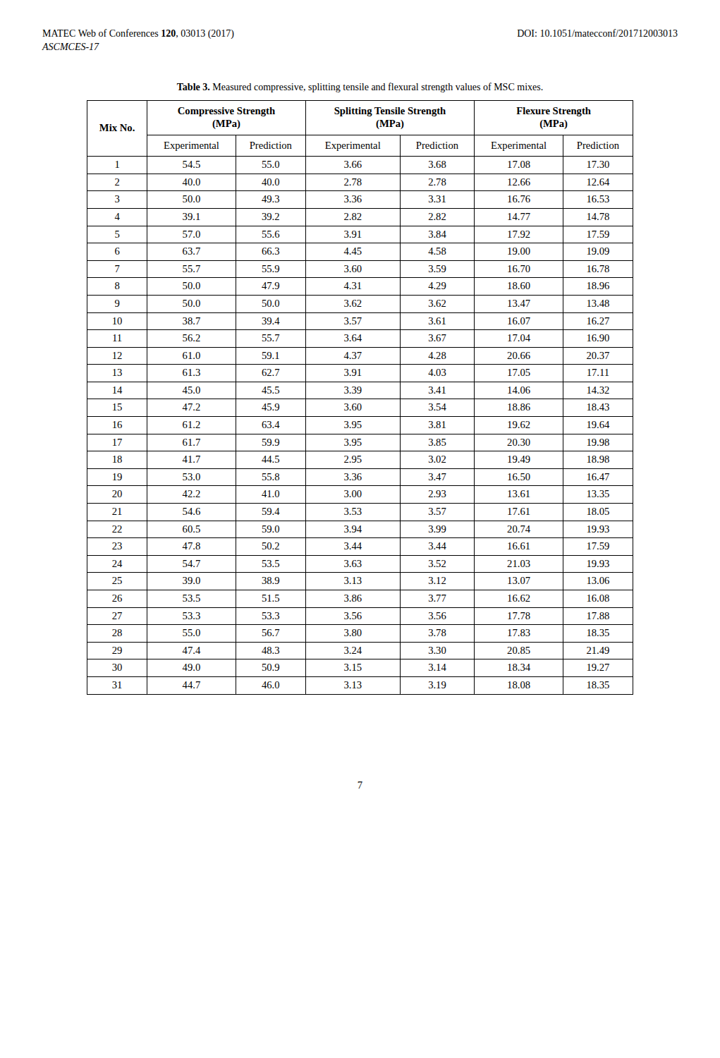MATEC Web of Conferences 120, 03013 (2017)
DOI: 10.1051/matecconf/201712003013
ASCMCES-17
Table 3. Measured compressive, splitting tensile and flexural strength values of MSC mixes.
| Mix No. | Compressive Strength (MPa) | Splitting Tensile Strength (MPa) | Flexure Strength (MPa) |
| --- | --- | --- | --- |
| Experimental | Prediction | Experimental | Prediction | Experimental | Prediction |
| 1 | 54.5 | 55.0 | 3.66 | 3.68 | 17.08 | 17.30 |
| 2 | 40.0 | 40.0 | 2.78 | 2.78 | 12.66 | 12.64 |
| 3 | 50.0 | 49.3 | 3.36 | 3.31 | 16.76 | 16.53 |
| 4 | 39.1 | 39.2 | 2.82 | 2.82 | 14.77 | 14.78 |
| 5 | 57.0 | 55.6 | 3.91 | 3.84 | 17.92 | 17.59 |
| 6 | 63.7 | 66.3 | 4.45 | 4.58 | 19.00 | 19.09 |
| 7 | 55.7 | 55.9 | 3.60 | 3.59 | 16.70 | 16.78 |
| 8 | 50.0 | 47.9 | 4.31 | 4.29 | 18.60 | 18.96 |
| 9 | 50.0 | 50.0 | 3.62 | 3.62 | 13.47 | 13.48 |
| 10 | 38.7 | 39.4 | 3.57 | 3.61 | 16.07 | 16.27 |
| 11 | 56.2 | 55.7 | 3.64 | 3.67 | 17.04 | 16.90 |
| 12 | 61.0 | 59.1 | 4.37 | 4.28 | 20.66 | 20.37 |
| 13 | 61.3 | 62.7 | 3.91 | 4.03 | 17.05 | 17.11 |
| 14 | 45.0 | 45.5 | 3.39 | 3.41 | 14.06 | 14.32 |
| 15 | 47.2 | 45.9 | 3.60 | 3.54 | 18.86 | 18.43 |
| 16 | 61.2 | 63.4 | 3.95 | 3.81 | 19.62 | 19.64 |
| 17 | 61.7 | 59.9 | 3.95 | 3.85 | 20.30 | 19.98 |
| 18 | 41.7 | 44.5 | 2.95 | 3.02 | 19.49 | 18.98 |
| 19 | 53.0 | 55.8 | 3.36 | 3.47 | 16.50 | 16.47 |
| 20 | 42.2 | 41.0 | 3.00 | 2.93 | 13.61 | 13.35 |
| 21 | 54.6 | 59.4 | 3.53 | 3.57 | 17.61 | 18.05 |
| 22 | 60.5 | 59.0 | 3.94 | 3.99 | 20.74 | 19.93 |
| 23 | 47.8 | 50.2 | 3.44 | 3.44 | 16.61 | 17.59 |
| 24 | 54.7 | 53.5 | 3.63 | 3.52 | 21.03 | 19.93 |
| 25 | 39.0 | 38.9 | 3.13 | 3.12 | 13.07 | 13.06 |
| 26 | 53.5 | 51.5 | 3.86 | 3.77 | 16.62 | 16.08 |
| 27 | 53.3 | 53.3 | 3.56 | 3.56 | 17.78 | 17.88 |
| 28 | 55.0 | 56.7 | 3.80 | 3.78 | 17.83 | 18.35 |
| 29 | 47.4 | 48.3 | 3.24 | 3.30 | 20.85 | 21.49 |
| 30 | 49.0 | 50.9 | 3.15 | 3.14 | 18.34 | 19.27 |
| 31 | 44.7 | 46.0 | 3.13 | 3.19 | 18.08 | 18.35 |
7